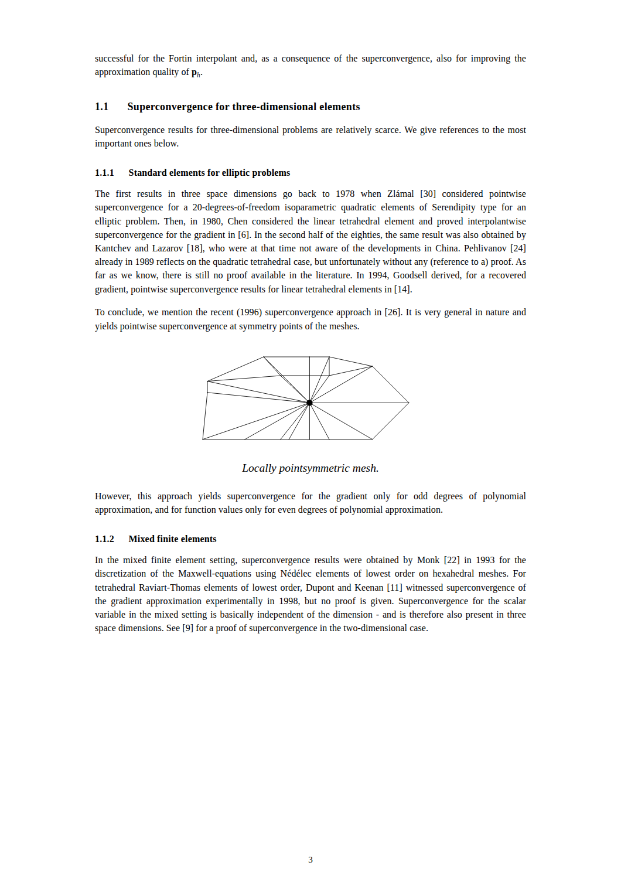successful for the Fortin interpolant and, as a consequence of the superconvergence, also for improving the approximation quality of ph.
1.1 Superconvergence for three-dimensional elements
Superconvergence results for three-dimensional problems are relatively scarce. We give references to the most important ones below.
1.1.1 Standard elements for elliptic problems
The first results in three space dimensions go back to 1978 when Zlámal [30] considered pointwise superconvergence for a 20-degrees-of-freedom isoparametric quadratic elements of Serendipity type for an elliptic problem. Then, in 1980, Chen considered the linear tetrahedral element and proved interpolantwise superconvergence for the gradient in [6]. In the second half of the eighties, the same result was also obtained by Kantchev and Lazarov [18], who were at that time not aware of the developments in China. Pehlivanov [24] already in 1989 reflects on the quadratic tetrahedral case, but unfortunately without any (reference to a) proof. As far as we know, there is still no proof available in the literature. In 1994, Goodsell derived, for a recovered gradient, pointwise superconvergence results for linear tetrahedral elements in [14].
To conclude, we mention the recent (1996) superconvergence approach in [26]. It is very general in nature and yields pointwise superconvergence at symmetry points of the meshes.
Locally pointsymmetric mesh.
However, this approach yields superconvergence for the gradient only for odd degrees of polynomial approximation, and for function values only for even degrees of polynomial approximation.
1.1.2 Mixed finite elements
In the mixed finite element setting, superconvergence results were obtained by Monk [22] in 1993 for the discretization of the Maxwell-equations using Nédélec elements of lowest order on hexahedral meshes. For tetrahedral Raviart-Thomas elements of lowest order, Dupont and Keenan [11] witnessed superconvergence of the gradient approximation experimentally in 1998, but no proof is given. Superconvergence for the scalar variable in the mixed setting is basically independent of the dimension - and is therefore also present in three space dimensions. See [9] for a proof of superconvergence in the two-dimensional case.
3